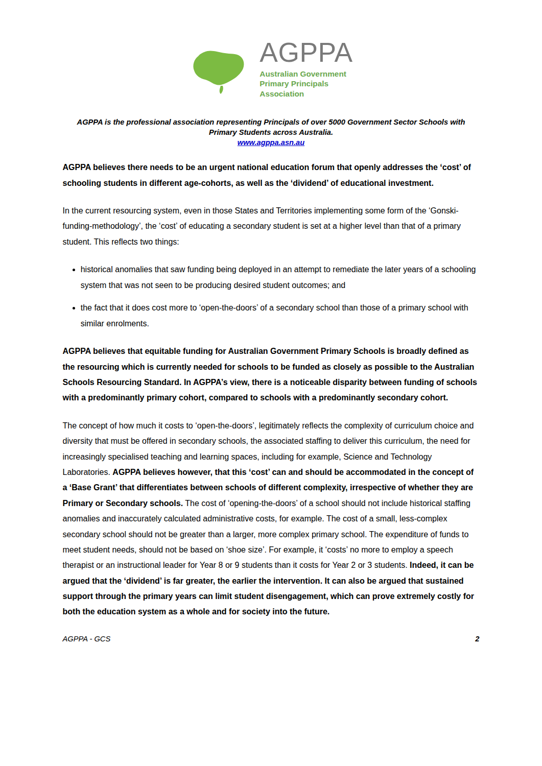AGPPA
Australian Government
Primary Principals
Association
AGPPA is the professional association representing Principals of over 5000 Government Sector Schools with Primary Students across Australia.
www.agppa.asn.au
AGPPA believes there needs to be an urgent national education forum that openly addresses the ‘cost’ of schooling students in different age-cohorts, as well as the ‘dividend’ of educational investment.
In the current resourcing system, even in those States and Territories implementing some form of the ‘Gonski-funding-methodology’, the ‘cost’ of educating a secondary student is set at a higher level than that of a primary student. This reflects two things:
historical anomalies that saw funding being deployed in an attempt to remediate the later years of a schooling system that was not seen to be producing desired student outcomes; and
the fact that it does cost more to ‘open-the-doors’ of a secondary school than those of a primary school with similar enrolments.
AGPPA believes that equitable funding for Australian Government Primary Schools is broadly defined as the resourcing which is currently needed for schools to be funded as closely as possible to the Australian Schools Resourcing Standard. In AGPPA’s view, there is a noticeable disparity between funding of schools with a predominantly primary cohort, compared to schools with a predominantly secondary cohort.
The concept of how much it costs to ‘open-the-doors’, legitimately reflects the complexity of curriculum choice and diversity that must be offered in secondary schools, the associated staffing to deliver this curriculum, the need for increasingly specialised teaching and learning spaces, including for example, Science and Technology Laboratories. AGPPA believes however, that this ‘cost’ can and should be accommodated in the concept of a ‘Base Grant’ that differentiates between schools of different complexity, irrespective of whether they are Primary or Secondary schools. The cost of ‘opening-the-doors’ of a school should not include historical staffing anomalies and inaccurately calculated administrative costs, for example. The cost of a small, less-complex secondary school should not be greater than a larger, more complex primary school. The expenditure of funds to meet student needs, should not be based on ‘shoe size’. For example, it ‘costs’ no more to employ a speech therapist or an instructional leader for Year 8 or 9 students than it costs for Year 2 or 3 students. Indeed, it can be argued that the ‘dividend’ is far greater, the earlier the intervention. It can also be argued that sustained support through the primary years can limit student disengagement, which can prove extremely costly for both the education system as a whole and for society into the future.
AGPPA - GCS 2